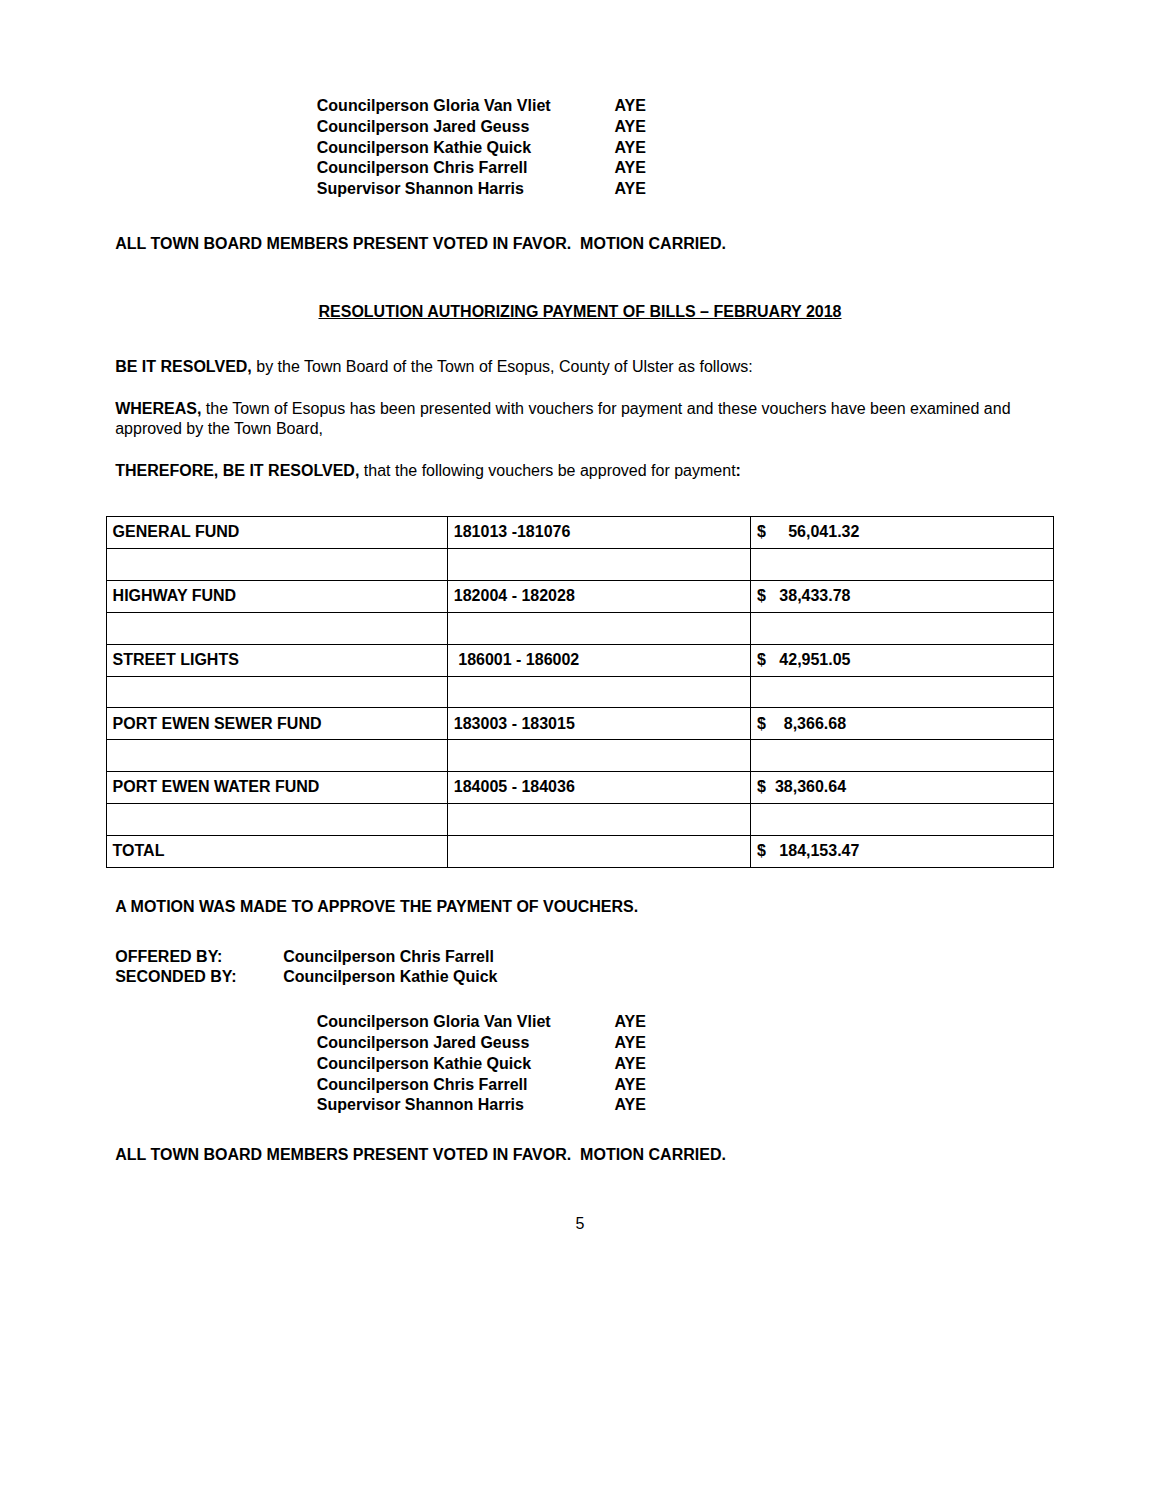Councilperson Gloria Van Vliet AYE
Councilperson Jared Geuss AYE
Councilperson Kathie Quick AYE
Councilperson Chris Farrell AYE
Supervisor Shannon Harris AYE
ALL TOWN BOARD MEMBERS PRESENT VOTED IN FAVOR. MOTION CARRIED.
RESOLUTION AUTHORIZING PAYMENT OF BILLS – FEBRUARY 2018
BE IT RESOLVED, by the Town Board of the Town of Esopus, County of Ulster as follows:
WHEREAS, the Town of Esopus has been presented with vouchers for payment and these vouchers have been examined and approved by the Town Board,
THEREFORE, BE IT RESOLVED, that the following vouchers be approved for payment:
| GENERAL FUND | 181013 -181076 | $ 56,041.32 |
| HIGHWAY FUND | 182004 - 182028 | $ 38,433.78 |
| STREET LIGHTS | 186001 - 186002 | $ 42,951.05 |
| PORT EWEN SEWER FUND | 183003 - 183015 | $ 8,366.68 |
| PORT EWEN WATER FUND | 184005 - 184036 | $ 38,360.64 |
| TOTAL | | $ 184,153.47 |
A MOTION WAS MADE TO APPROVE THE PAYMENT OF VOUCHERS.
OFFERED BY: Councilperson Chris Farrell
SECONDED BY: Councilperson Kathie Quick
Councilperson Gloria Van Vliet AYE
Councilperson Jared Geuss AYE
Councilperson Kathie Quick AYE
Councilperson Chris Farrell AYE
Supervisor Shannon Harris AYE
ALL TOWN BOARD MEMBERS PRESENT VOTED IN FAVOR. MOTION CARRIED.
5